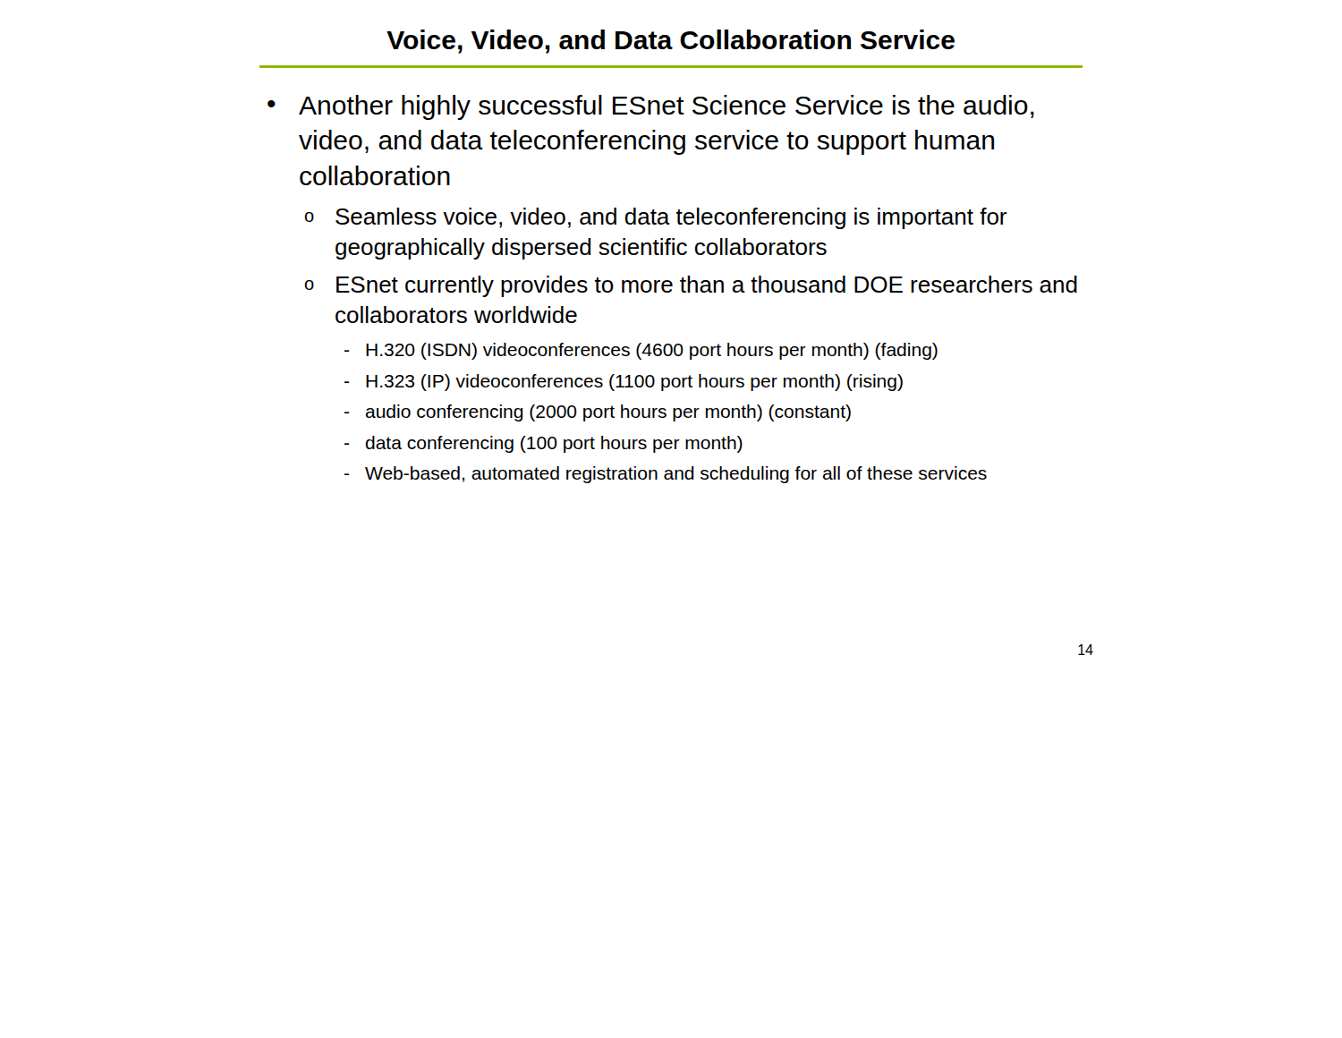Voice, Video, and Data Collaboration Service
Another highly successful ESnet Science Service is the audio, video, and data teleconferencing service to support human collaboration
Seamless voice, video, and data teleconferencing is important for geographically dispersed scientific collaborators
ESnet currently provides to more than a thousand DOE researchers and collaborators worldwide
H.320 (ISDN) videoconferences (4600 port hours per month) (fading)
H.323 (IP) videoconferences (1100 port hours per month) (rising)
audio conferencing (2000 port hours per month) (constant)
data conferencing (100 port hours per month)
Web-based, automated registration and scheduling for all of these services
14